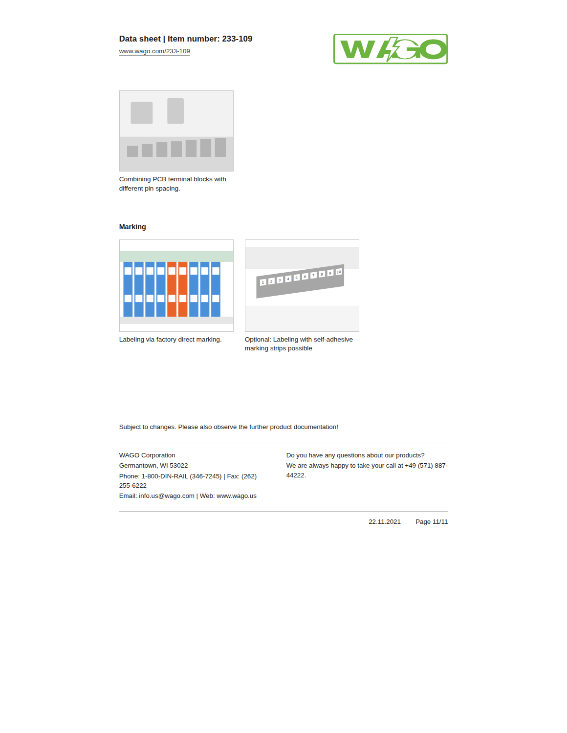Data sheet | Item number: 233-109
www.wago.com/233-109
Combining PCB terminal blocks with different pin spacing.
Marking
Labeling via factory direct marking.
Optional: Labeling with self-adhesive marking strips possible
Subject to changes. Please also observe the further product documentation!
WAGO Corporation
Germantown, WI 53022
Phone: 1-800-DIN-RAIL (346-7245) | Fax: (262) 255-6222
Email: info.us@wago.com | Web: www.wago.us
Do you have any questions about our products?
We are always happy to take your call at +49 (571) 887-44222.
22.11.2021 Page 11/11